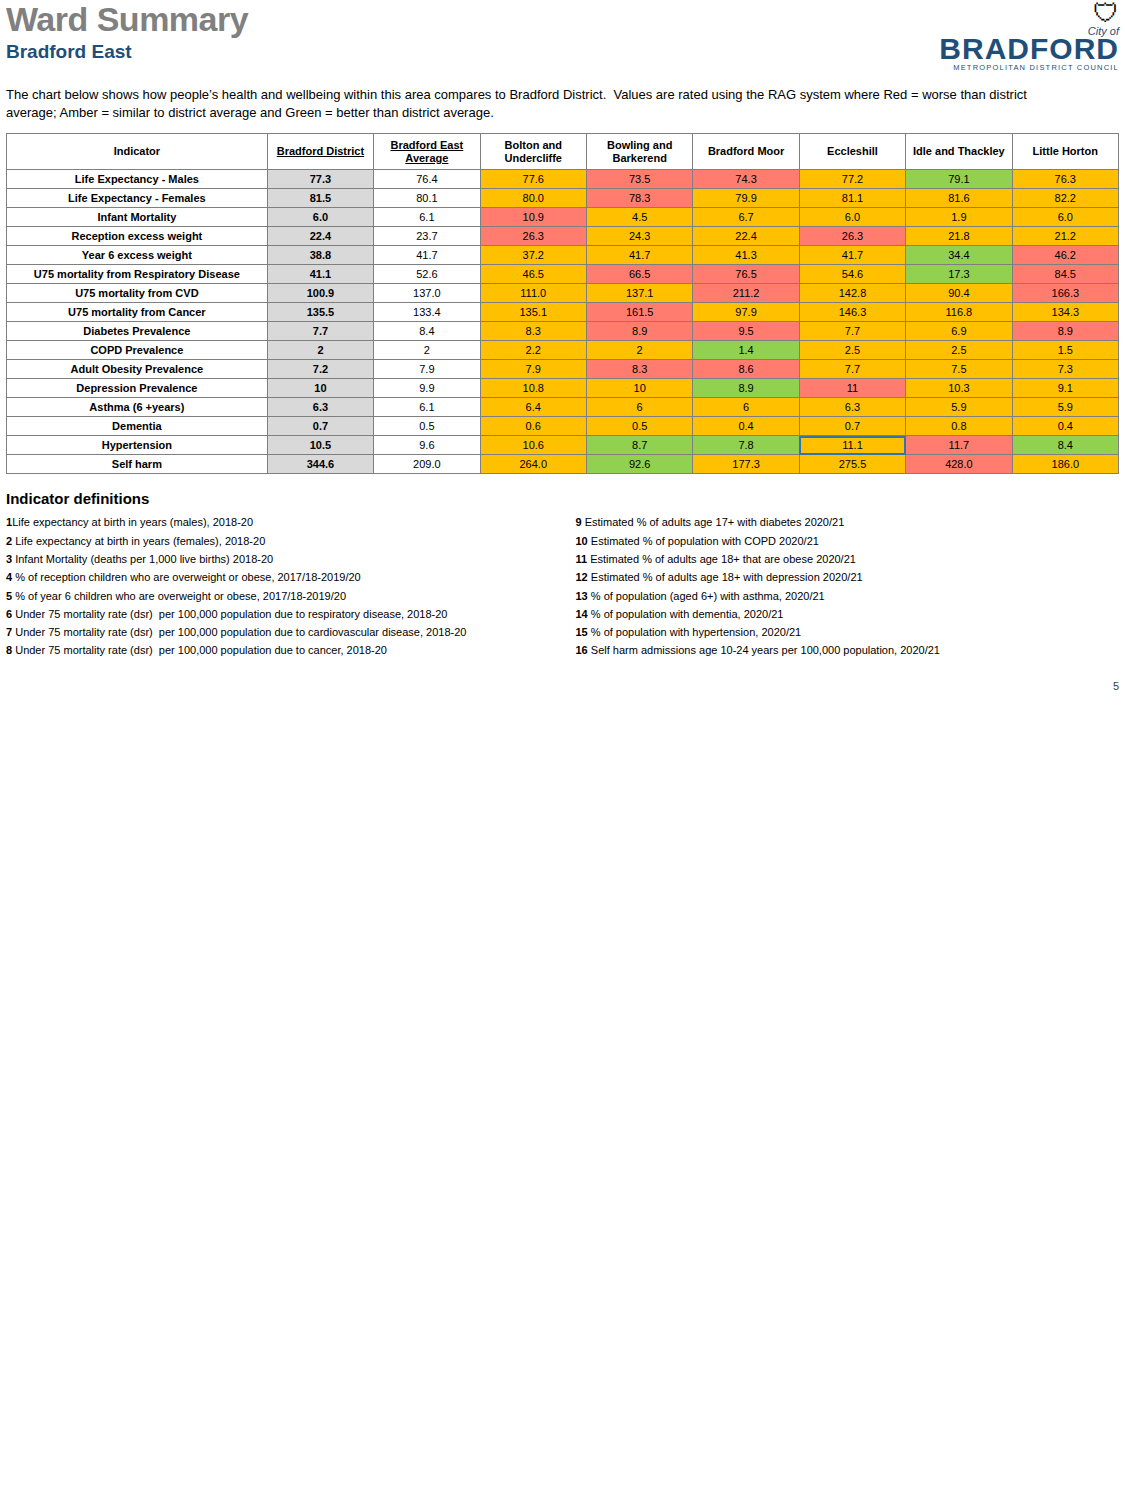Ward Summary
Bradford East
🛡
City of
BRADFORD
METROPOLITAN DISTRICT COUNCIL
The chart below shows how people’s health and wellbeing within this area compares to Bradford District. Values are rated using the RAG system where Red = worse than district average; Amber = similar to district average and Green = better than district average.
| Indicator | Bradford District | Bradford East Average | Bolton and Undercliffe | Bowling and Barkerend | Bradford Moor | Eccleshill | Idle and Thackley | Little Horton |
| --- | --- | --- | --- | --- | --- | --- | --- | --- |
| Life Expectancy - Males | 77.3 | 76.4 | 77.6 | 73.5 | 74.3 | 77.2 | 79.1 | 76.3 |
| Life Expectancy - Females | 81.5 | 80.1 | 80.0 | 78.3 | 79.9 | 81.1 | 81.6 | 82.2 |
| Infant Mortality | 6.0 | 6.1 | 10.9 | 4.5 | 6.7 | 6.0 | 1.9 | 6.0 |
| Reception excess weight | 22.4 | 23.7 | 26.3 | 24.3 | 22.4 | 26.3 | 21.8 | 21.2 |
| Year 6 excess weight | 38.8 | 41.7 | 37.2 | 41.7 | 41.3 | 41.7 | 34.4 | 46.2 |
| U75 mortality from Respiratory Disease | 41.1 | 52.6 | 46.5 | 66.5 | 76.5 | 54.6 | 17.3 | 84.5 |
| U75 mortality from CVD | 100.9 | 137.0 | 111.0 | 137.1 | 211.2 | 142.8 | 90.4 | 166.3 |
| U75 mortality from Cancer | 135.5 | 133.4 | 135.1 | 161.5 | 97.9 | 146.3 | 116.8 | 134.3 |
| Diabetes Prevalence | 7.7 | 8.4 | 8.3 | 8.9 | 9.5 | 7.7 | 6.9 | 8.9 |
| COPD Prevalence | 2 | 2 | 2.2 | 2 | 1.4 | 2.5 | 2.5 | 1.5 |
| Adult Obesity Prevalence | 7.2 | 7.9 | 7.9 | 8.3 | 8.6 | 7.7 | 7.5 | 7.3 |
| Depression Prevalence | 10 | 9.9 | 10.8 | 10 | 8.9 | 11 | 10.3 | 9.1 |
| Asthma (6 +years) | 6.3 | 6.1 | 6.4 | 6 | 6 | 6.3 | 5.9 | 5.9 |
| Dementia | 0.7 | 0.5 | 0.6 | 0.5 | 0.4 | 0.7 | 0.8 | 0.4 |
| Hypertension | 10.5 | 9.6 | 10.6 | 8.7 | 7.8 | 11.1 | 11.7 | 8.4 |
| Self harm | 344.6 | 209.0 | 264.0 | 92.6 | 177.3 | 275.5 | 428.0 | 186.0 |
Indicator definitions
1 Life expectancy at birth in years (males), 2018-20
2 Life expectancy at birth in years (females), 2018-20
3 Infant Mortality (deaths per 1,000 live births) 2018-20
4 % of reception children who are overweight or obese, 2017/18-2019/20
5 % of year 6 children who are overweight or obese, 2017/18-2019/20
6 Under 75 mortality rate (dsr) per 100,000 population due to respiratory disease, 2018-20
7 Under 75 mortality rate (dsr) per 100,000 population due to cardiovascular disease, 2018-20
8 Under 75 mortality rate (dsr) per 100,000 population due to cancer, 2018-20
9 Estimated % of adults age 17+ with diabetes 2020/21
10 Estimated % of population with COPD 2020/21
11 Estimated % of adults age 18+ that are obese 2020/21
12 Estimated % of adults age 18+ with depression 2020/21
13 % of population (aged 6+) with asthma, 2020/21
14 % of population with dementia, 2020/21
15 % of population with hypertension, 2020/21
16 Self harm admissions age 10-24 years per 100,000 population, 2020/21
5